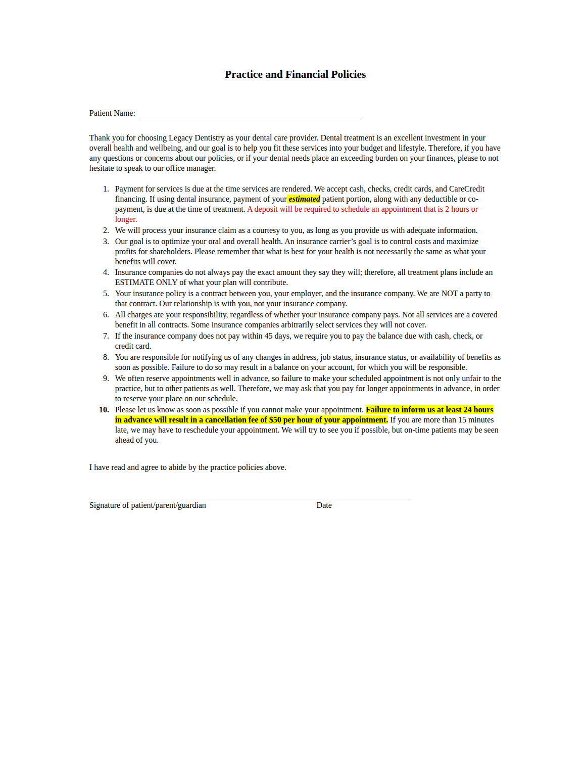Practice and Financial Policies
Patient Name:
Thank you for choosing Legacy Dentistry as your dental care provider. Dental treatment is an excellent investment in your overall health and wellbeing, and our goal is to help you fit these services into your budget and lifestyle. Therefore, if you have any questions or concerns about our policies, or if your dental needs place an exceeding burden on your finances, please to not hesitate to speak to our office manager.
Payment for services is due at the time services are rendered. We accept cash, checks, credit cards, and CareCredit financing. If using dental insurance, payment of your estimated patient portion, along with any deductible or co-payment, is due at the time of treatment. A deposit will be required to schedule an appointment that is 2 hours or longer.
We will process your insurance claim as a courtesy to you, as long as you provide us with adequate information.
Our goal is to optimize your oral and overall health. An insurance carrier’s goal is to control costs and maximize profits for shareholders. Please remember that what is best for your health is not necessarily the same as what your benefits will cover.
Insurance companies do not always pay the exact amount they say they will; therefore, all treatment plans include an ESTIMATE ONLY of what your plan will contribute.
Your insurance policy is a contract between you, your employer, and the insurance company. We are NOT a party to that contract. Our relationship is with you, not your insurance company.
All charges are your responsibility, regardless of whether your insurance company pays. Not all services are a covered benefit in all contracts. Some insurance companies arbitrarily select services they will not cover.
If the insurance company does not pay within 45 days, we require you to pay the balance due with cash, check, or credit card.
You are responsible for notifying us of any changes in address, job status, insurance status, or availability of benefits as soon as possible. Failure to do so may result in a balance on your account, for which you will be responsible.
We often reserve appointments well in advance, so failure to make your scheduled appointment is not only unfair to the practice, but to other patients as well. Therefore, we may ask that you pay for longer appointments in advance, in order to reserve your place on our schedule.
Please let us know as soon as possible if you cannot make your appointment. Failure to inform us at least 24 hours in advance will result in a cancellation fee of $50 per hour of your appointment. If you are more than 15 minutes late, we may have to reschedule your appointment. We will try to see you if possible, but on-time patients may be seen ahead of you.
I have read and agree to abide by the practice policies above.
Signature of patient/parent/guardian Date